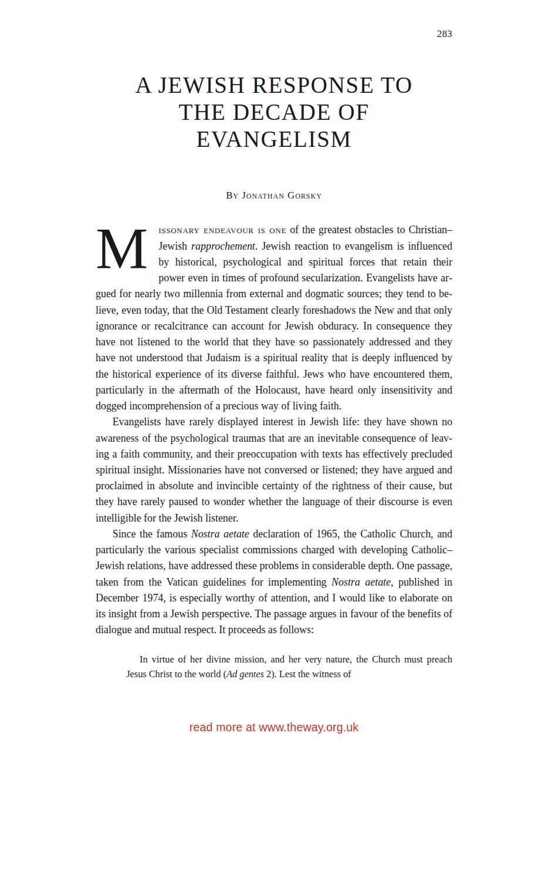283
A JEWISH RESPONSE TO
THE DECADE OF
EVANGELISM
By Jonathan Gorsky
Missonary endeavour is one of the greatest obstacles to Christian–Jewish rapprochement. Jewish reaction to evangelism is influenced by historical, psychological and spiritual forces that retain their power even in times of profound secularization. Evangelists have argued for nearly two millennia from external and dogmatic sources; they tend to believe, even today, that the Old Testament clearly foreshadows the New and that only ignorance or recalcitrance can account for Jewish obduracy. In consequence they have not listened to the world that they have so passionately addressed and they have not understood that Judaism is a spiritual reality that is deeply influenced by the historical experience of its diverse faithful. Jews who have encountered them, particularly in the aftermath of the Holocaust, have heard only insensitivity and dogged incomprehension of a precious way of living faith.
Evangelists have rarely displayed interest in Jewish life: they have shown no awareness of the psychological traumas that are an inevitable consequence of leaving a faith community, and their preoccupation with texts has effectively precluded spiritual insight. Missionaries have not conversed or listened; they have argued and proclaimed in absolute and invincible certainty of the rightness of their cause, but they have rarely paused to wonder whether the language of their discourse is even intelligible for the Jewish listener.
Since the famous Nostra aetate declaration of 1965, the Catholic Church, and particularly the various specialist commissions charged with developing Catholic–Jewish relations, have addressed these problems in considerable depth. One passage, taken from the Vatican guidelines for implementing Nostra aetate, published in December 1974, is especially worthy of attention, and I would like to elaborate on its insight from a Jewish perspective. The passage argues in favour of the benefits of dialogue and mutual respect. It proceeds as follows:
In virtue of her divine mission, and her very nature, the Church must preach Jesus Christ to the world (Ad gentes 2). Lest the witness of
read more at www.theway.org.uk